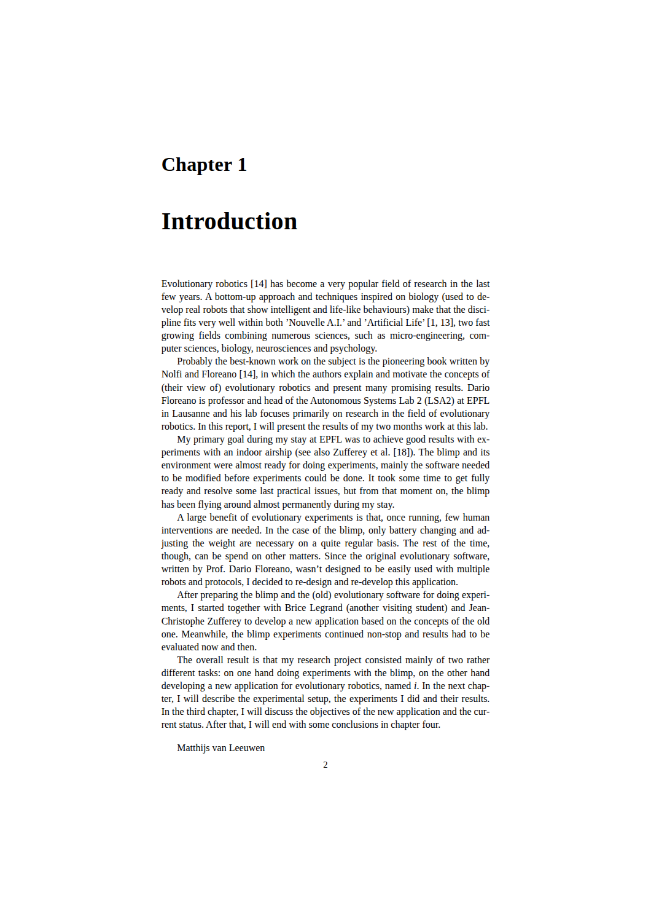Chapter 1
Introduction
Evolutionary robotics [14] has become a very popular field of research in the last few years. A bottom-up approach and techniques inspired on biology (used to develop real robots that show intelligent and life-like behaviours) make that the discipline fits very well within both ’Nouvelle A.I.’ and ’Artificial Life’ [1, 13], two fast growing fields combining numerous sciences, such as micro-engineering, computer sciences, biology, neurosciences and psychology.
Probably the best-known work on the subject is the pioneering book written by Nolfi and Floreano [14], in which the authors explain and motivate the concepts of (their view of) evolutionary robotics and present many promising results. Dario Floreano is professor and head of the Autonomous Systems Lab 2 (LSA2) at EPFL in Lausanne and his lab focuses primarily on research in the field of evolutionary robotics. In this report, I will present the results of my two months work at this lab.
My primary goal during my stay at EPFL was to achieve good results with experiments with an indoor airship (see also Zufferey et al. [18]). The blimp and its environment were almost ready for doing experiments, mainly the software needed to be modified before experiments could be done. It took some time to get fully ready and resolve some last practical issues, but from that moment on, the blimp has been flying around almost permanently during my stay.
A large benefit of evolutionary experiments is that, once running, few human interventions are needed. In the case of the blimp, only battery changing and adjusting the weight are necessary on a quite regular basis. The rest of the time, though, can be spend on other matters. Since the original evolutionary software, written by Prof. Dario Floreano, wasn’t designed to be easily used with multiple robots and protocols, I decided to re-design and re-develop this application.
After preparing the blimp and the (old) evolutionary software for doing experiments, I started together with Brice Legrand (another visiting student) and Jean-Christophe Zufferey to develop a new application based on the concepts of the old one. Meanwhile, the blimp experiments continued non-stop and results had to be evaluated now and then.
The overall result is that my research project consisted mainly of two rather different tasks: on one hand doing experiments with the blimp, on the other hand developing a new application for evolutionary robotics, named i. In the next chapter, I will describe the experimental setup, the experiments I did and their results. In the third chapter, I will discuss the objectives of the new application and the current status. After that, I will end with some conclusions in chapter four.
Matthijs van Leeuwen
2